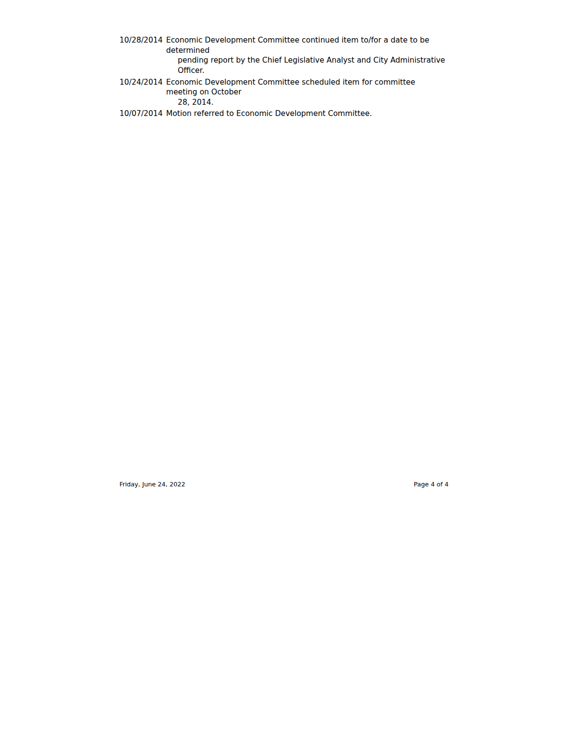10/28/2014 Economic Development Committee continued item to/for a date to be determinedpending report by the Chief Legislative Analyst and City Administrative Officer.
10/24/2014 Economic Development Committee scheduled item for committee meeting on October28, 2014.
10/07/2014 Motion referred to Economic Development Committee.
Friday, June 24, 2022 Page 4 of 4